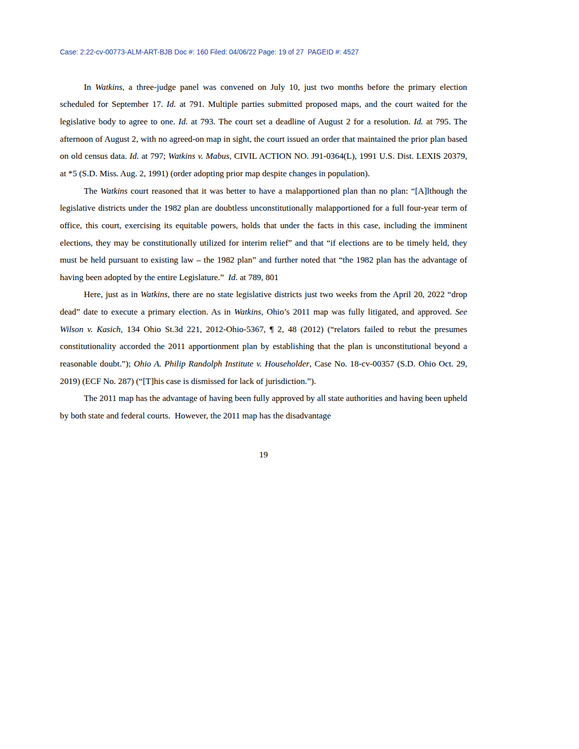Case: 2:22-cv-00773-ALM-ART-BJB Doc #: 160 Filed: 04/06/22 Page: 19 of 27 PAGEID #: 4527
In Watkins, a three-judge panel was convened on July 10, just two months before the primary election scheduled for September 17. Id. at 791. Multiple parties submitted proposed maps, and the court waited for the legislative body to agree to one. Id. at 793. The court set a deadline of August 2 for a resolution. Id. at 795. The afternoon of August 2, with no agreed-on map in sight, the court issued an order that maintained the prior plan based on old census data. Id. at 797; Watkins v. Mabus, CIVIL ACTION NO. J91-0364(L), 1991 U.S. Dist. LEXIS 20379, at *5 (S.D. Miss. Aug. 2, 1991) (order adopting prior map despite changes in population).
The Watkins court reasoned that it was better to have a malapportioned plan than no plan: “[A]lthough the legislative districts under the 1982 plan are doubtless unconstitutionally malapportioned for a full four-year term of office, this court, exercising its equitable powers, holds that under the facts in this case, including the imminent elections, they may be constitutionally utilized for interim relief” and that “if elections are to be timely held, they must be held pursuant to existing law – the 1982 plan” and further noted that “the 1982 plan has the advantage of having been adopted by the entire Legislature.” Id. at 789, 801
Here, just as in Watkins, there are no state legislative districts just two weeks from the April 20, 2022 “drop dead” date to execute a primary election. As in Watkins, Ohio’s 2011 map was fully litigated, and approved. See Wilson v. Kasich, 134 Ohio St.3d 221, 2012-Ohio-5367, ¶ 2, 48 (2012) (“relators failed to rebut the presumes constitutionality accorded the 2011 apportionment plan by establishing that the plan is unconstitutional beyond a reasonable doubt.”); Ohio A. Philip Randolph Institute v. Householder, Case No. 18-cv-00357 (S.D. Ohio Oct. 29, 2019) (ECF No. 287) (“[T]his case is dismissed for lack of jurisdiction.”).
The 2011 map has the advantage of having been fully approved by all state authorities and having been upheld by both state and federal courts. However, the 2011 map has the disadvantage
19